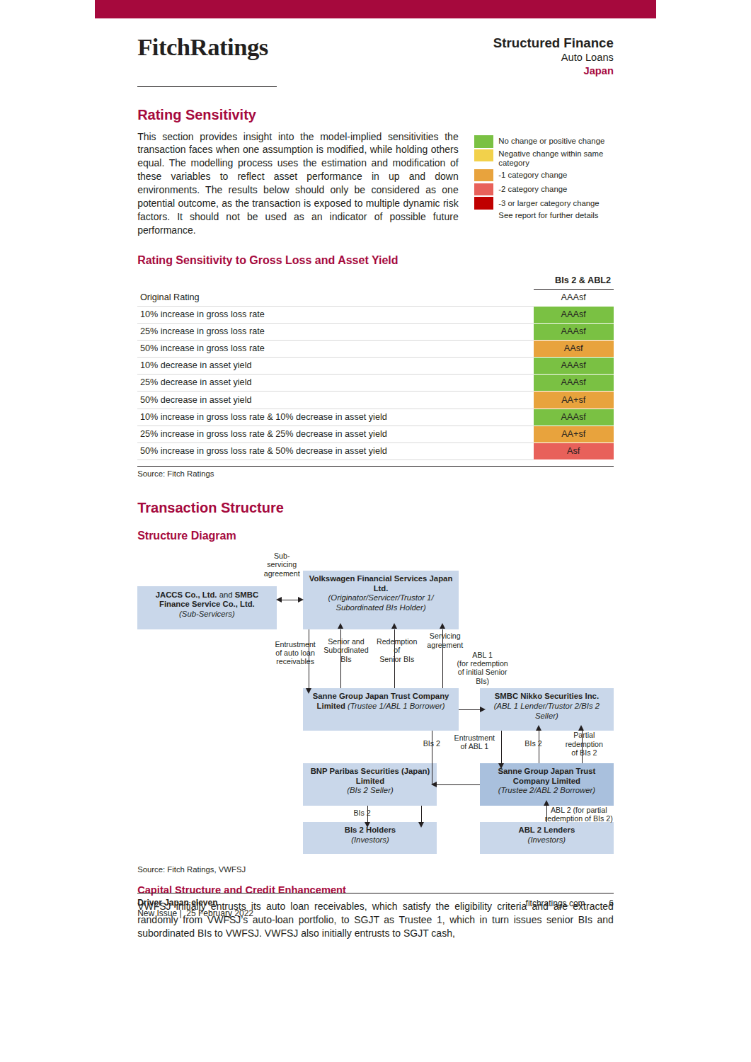FitchRatings
Structured Finance
Auto Loans
Japan
Rating Sensitivity
This section provides insight into the model-implied sensitivities the transaction faces when one assumption is modified, while holding others equal. The modelling process uses the estimation and modification of these variables to reflect asset performance in up and down environments. The results below should only be considered as one potential outcome, as the transaction is exposed to multiple dynamic risk factors. It should not be used as an indicator of possible future performance.
No change or positive change
Negative change within same category
-1 category change
-2 category change
-3 or larger category change
See report for further details
Rating Sensitivity to Gross Loss and Asset Yield
| | BIs 2 & ABL2 |
| --- | --- |
| Original Rating | AAAsf |
| 10% increase in gross loss rate | AAAsf |
| 25% increase in gross loss rate | AAAsf |
| 50% increase in gross loss rate | AAsf |
| 10% decrease in asset yield | AAAsf |
| 25% decrease in asset yield | AAAsf |
| 50% decrease in asset yield | AA+sf |
| 10% increase in gross loss rate & 10% decrease in asset yield | AAAsf |
| 25% increase in gross loss rate & 25% decrease in asset yield | AA+sf |
| 50% increase in gross loss rate & 50% decrease in asset yield | Asf |
Source: Fitch Ratings
Transaction Structure
Structure Diagram
JACCS Co., Ltd. and SMBC Finance Service Co., Ltd.
(Sub-Servicers)
Volkswagen Financial Services Japan Ltd.
(Originator/Servicer/Trustor 1/ Subordinated BIs Holder)
Sanne Group Japan Trust Company Limited (Trustee 1/ABL 1 Borrower)
SMBC Nikko Securities Inc.
(ABL 1 Lender/Trustor 2/BIs 2 Seller)
BNP Paribas Securities (Japan) Limited
(BIs 2 Seller)
Sanne Group Japan Trust Company Limited
(Trustee 2/ABL 2 Borrower)
BIs 2 Holders
(Investors)
ABL 2 Lenders
(Investors)
Sub-
servicing
agreement
Entrustment
of auto loan
receivables
Senior and
Subordinated
BIs
Redemption
of
Senior BIs
Servicing
agreement
ABL 1
(for redemption
of initial Senior
BIs)
BIs 2
Entrustment
of ABL 1
BIs 2
Partial
redemption
of BIs 2
BIs 2
ABL 2 (for partial
redemption of BIs 2)
Source: Fitch Ratings, VWFSJ
Capital Structure and Credit Enhancement
VWFSJ initially entrusts its auto loan receivables, which satisfy the eligibility criteria and are extracted randomly from VWFSJ’s auto-loan portfolio, to SGJT as Trustee 1, which in turn issues senior BIs and subordinated BIs to VWFSJ. VWFSJ also initially entrusts to SGJT cash,
Driver Japan eleven
New Issue | 25 February 2022
fitchratings.com 6